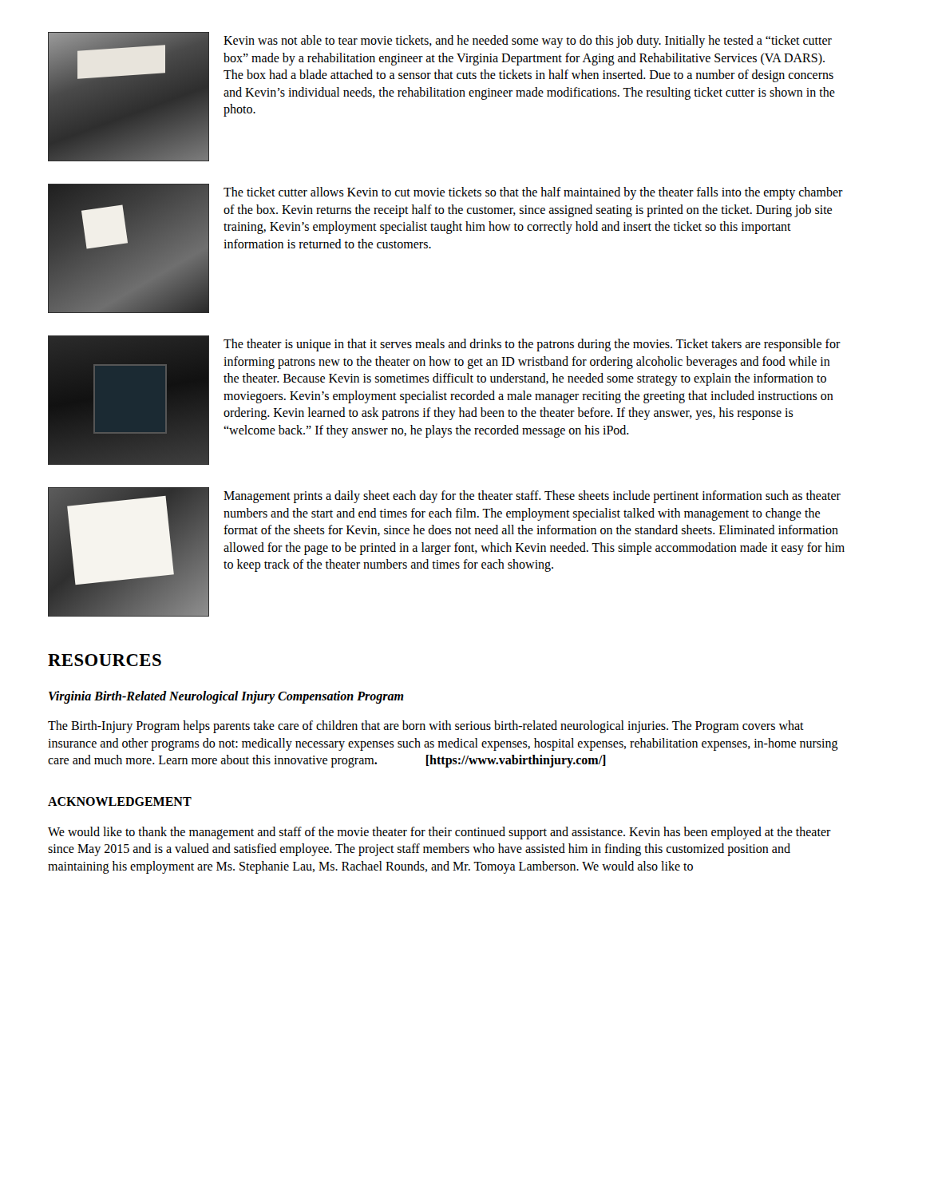Kevin was not able to tear movie tickets, and he needed some way to do this job duty. Initially he tested a “ticket cutter box” made by a rehabilitation engineer at the Virginia Department for Aging and Rehabilitative Services (VA DARS). The box had a blade attached to a sensor that cuts the tickets in half when inserted. Due to a number of design concerns and Kevin’s individual needs, the rehabilitation engineer made modifications. The resulting ticket cutter is shown in the photo.
The ticket cutter allows Kevin to cut movie tickets so that the half maintained by the theater falls into the empty chamber of the box. Kevin returns the receipt half to the customer, since assigned seating is printed on the ticket. During job site training, Kevin’s employment specialist taught him how to correctly hold and insert the ticket so this important information is returned to the customers.
The theater is unique in that it serves meals and drinks to the patrons during the movies. Ticket takers are responsible for informing patrons new to the theater on how to get an ID wristband for ordering alcoholic beverages and food while in the theater. Because Kevin is sometimes difficult to understand, he needed some strategy to explain the information to moviegoers. Kevin’s employment specialist recorded a male manager reciting the greeting that included instructions on ordering. Kevin learned to ask patrons if they had been to the theater before. If they answer, yes, his response is “welcome back.” If they answer no, he plays the recorded message on his iPod.
Management prints a daily sheet each day for the theater staff. These sheets include pertinent information such as theater numbers and the start and end times for each film. The employment specialist talked with management to change the format of the sheets for Kevin, since he does not need all the information on the standard sheets. Eliminated information allowed for the page to be printed in a larger font, which Kevin needed. This simple accommodation made it easy for him to keep track of the theater numbers and times for each showing.
RESOURCES
Virginia Birth-Related Neurological Injury Compensation Program
The Birth-Injury Program helps parents take care of children that are born with serious birth-related neurological injuries. The Program covers what insurance and other programs do not: medically necessary expenses such as medical expenses, hospital expenses, rehabilitation expenses, in-home nursing care and much more. Learn more about this innovative program.[https://www.vabirthinjury.com/]
ACKNOWLEDGEMENT
We would like to thank the management and staff of the movie theater for their continued support and assistance. Kevin has been employed at the theater since May 2015 and is a valued and satisfied employee. The project staff members who have assisted him in finding this customized position and maintaining his employment are Ms. Stephanie Lau, Ms. Rachael Rounds, and Mr. Tomoya Lamberson. We would also like to